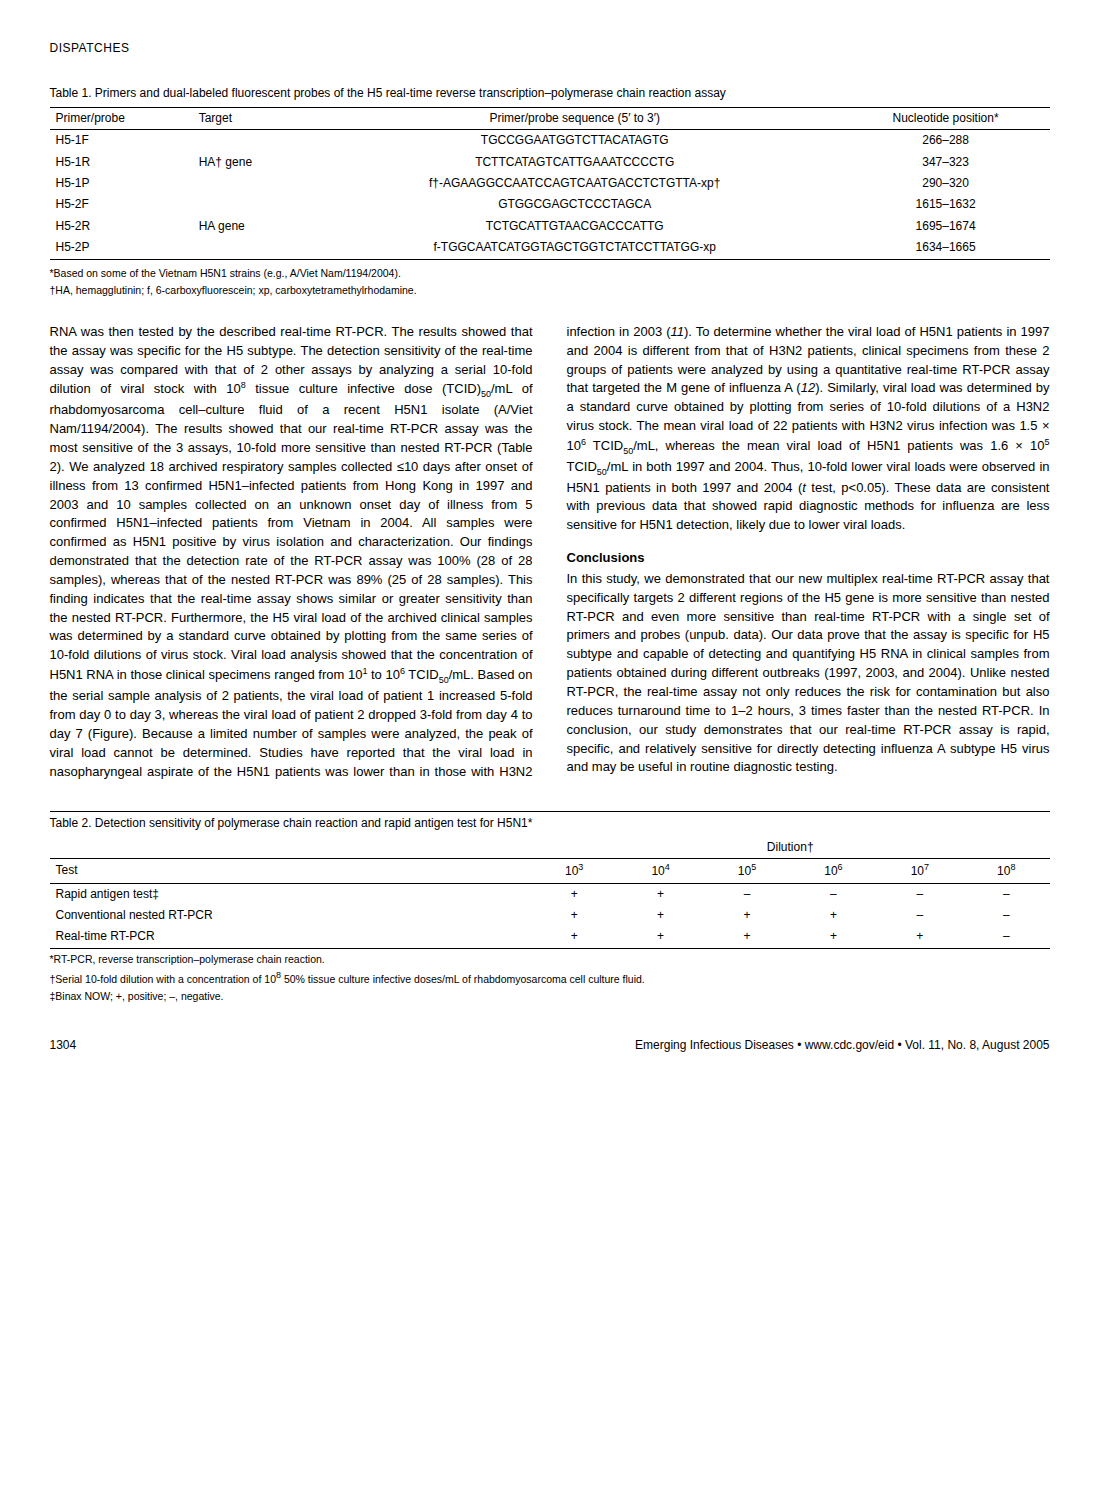DISPATCHES
Table 1. Primers and dual-labeled fluorescent probes of the H5 real-time reverse transcription–polymerase chain reaction assay
| Primer/probe | Target | Primer/probe sequence (5′ to 3′) | Nucleotide position* |
| --- | --- | --- | --- |
| H5-1F | | TGCCGGAATGGTCTTACATAGTG | 266–288 |
| H5-1R | HA† gene | TCTTCATAGTCATTGAAATCCCCTG | 347–323 |
| H5-1P | | f†-AGAAGGCCAATCCAGTCAATGACCTCTGTTA-xp† | 290–320 |
| H5-2F | | GTGGCGAGCTCCCTAGCA | 1615–1632 |
| H5-2R | HA gene | TCTGCATTGTAACGACCCATTG | 1695–1674 |
| H5-2P | | f-TGGCAATCATGGTAGCTGGTCTATCCTTATGG-xp | 1634–1665 |
*Based on some of the Vietnam H5N1 strains (e.g., A/Viet Nam/1194/2004).
†HA, hemagglutinin; f, 6-carboxyfluorescein; xp, carboxytetramethylrhodamine.
RNA was then tested by the described real-time RT-PCR. The results showed that the assay was specific for the H5 subtype. The detection sensitivity of the real-time assay was compared with that of 2 other assays by analyzing a serial 10-fold dilution of viral stock with 108 tissue culture infective dose (TCID)50/mL of rhabdomyosarcoma cell–culture fluid of a recent H5N1 isolate (A/Viet Nam/1194/2004). The results showed that our real-time RT-PCR assay was the most sensitive of the 3 assays, 10-fold more sensitive than nested RT-PCR (Table 2). We analyzed 18 archived respiratory samples collected ≤10 days after onset of illness from 13 confirmed H5N1–infected patients from Hong Kong in 1997 and 2003 and 10 samples collected on an unknown onset day of illness from 5 confirmed H5N1–infected patients from Vietnam in 2004. All samples were confirmed as H5N1 positive by virus isolation and characterization. Our findings demonstrated that the detection rate of the RT-PCR assay was 100% (28 of 28 samples), whereas that of the nested RT-PCR was 89% (25 of 28 samples). This finding indicates that the real-time assay shows similar or greater sensitivity than the nested RT-PCR. Furthermore, the H5 viral load of the archived clinical samples was determined by a standard curve obtained by plotting from the same series of 10-fold dilutions of virus stock. Viral load analysis showed that the concentration of H5N1 RNA in those clinical specimens ranged from 101 to 106 TCID50/mL. Based on the serial sample analysis of 2 patients, the viral load of patient 1 increased 5-fold from day 0 to day 3, whereas the viral load of patient 2 dropped 3-fold from day 4 to day 7 (Figure). Because a limited number of samples were analyzed, the peak of viral load cannot be determined. Studies have reported that the viral load in nasopharyngeal aspirate of the H5N1 patients was lower than in those with H3N2 infection in 2003 (11). To determine whether the viral load of H5N1 patients in 1997 and 2004 is different from that of H3N2 patients, clinical specimens from these 2 groups of patients were analyzed by using a quantitative real-time RT-PCR assay that targeted the M gene of influenza A (12). Similarly, viral load was determined by a standard curve obtained by plotting from series of 10-fold dilutions of a H3N2 virus stock. The mean viral load of 22 patients with H3N2 virus infection was 1.5 × 106 TCID50/mL, whereas the mean viral load of H5N1 patients was 1.6 × 105 TCID50/mL in both 1997 and 2004. Thus, 10-fold lower viral loads were observed in H5N1 patients in both 1997 and 2004 (t test, p<0.05). These data are consistent with previous data that showed rapid diagnostic methods for influenza are less sensitive for H5N1 detection, likely due to lower viral loads.
Conclusions
In this study, we demonstrated that our new multiplex real-time RT-PCR assay that specifically targets 2 different regions of the H5 gene is more sensitive than nested RT-PCR and even more sensitive than real-time RT-PCR with a single set of primers and probes (unpub. data). Our data prove that the assay is specific for H5 subtype and capable of detecting and quantifying H5 RNA in clinical samples from patients obtained during different outbreaks (1997, 2003, and 2004). Unlike nested RT-PCR, the real-time assay not only reduces the risk for contamination but also reduces turnaround time to 1–2 hours, 3 times faster than the nested RT-PCR. In conclusion, our study demonstrates that our real-time RT-PCR assay is rapid, specific, and relatively sensitive for directly detecting influenza A subtype H5 virus and may be useful in routine diagnostic testing.
Table 2. Detection sensitivity of polymerase chain reaction and rapid antigen test for H5N1*
| | Dilution† |
| --- | --- |
| Test | 10 3 | 10 4 | 10 5 | 10 6 | 10 7 | 10 8 |
| Rapid antigen test‡ | + | + | – | – | – | – |
| Conventional nested RT-PCR | + | + | + | + | – | – |
| Real-time RT-PCR | + | + | + | + | + | – |
*RT-PCR, reverse transcription–polymerase chain reaction.
†Serial 10-fold dilution with a concentration of 108 50% tissue culture infective doses/mL of rhabdomyosarcoma cell culture fluid.
‡Binax NOW; +, positive; –, negative.
1304 Emerging Infectious Diseases • www.cdc.gov/eid • Vol. 11, No. 8, August 2005